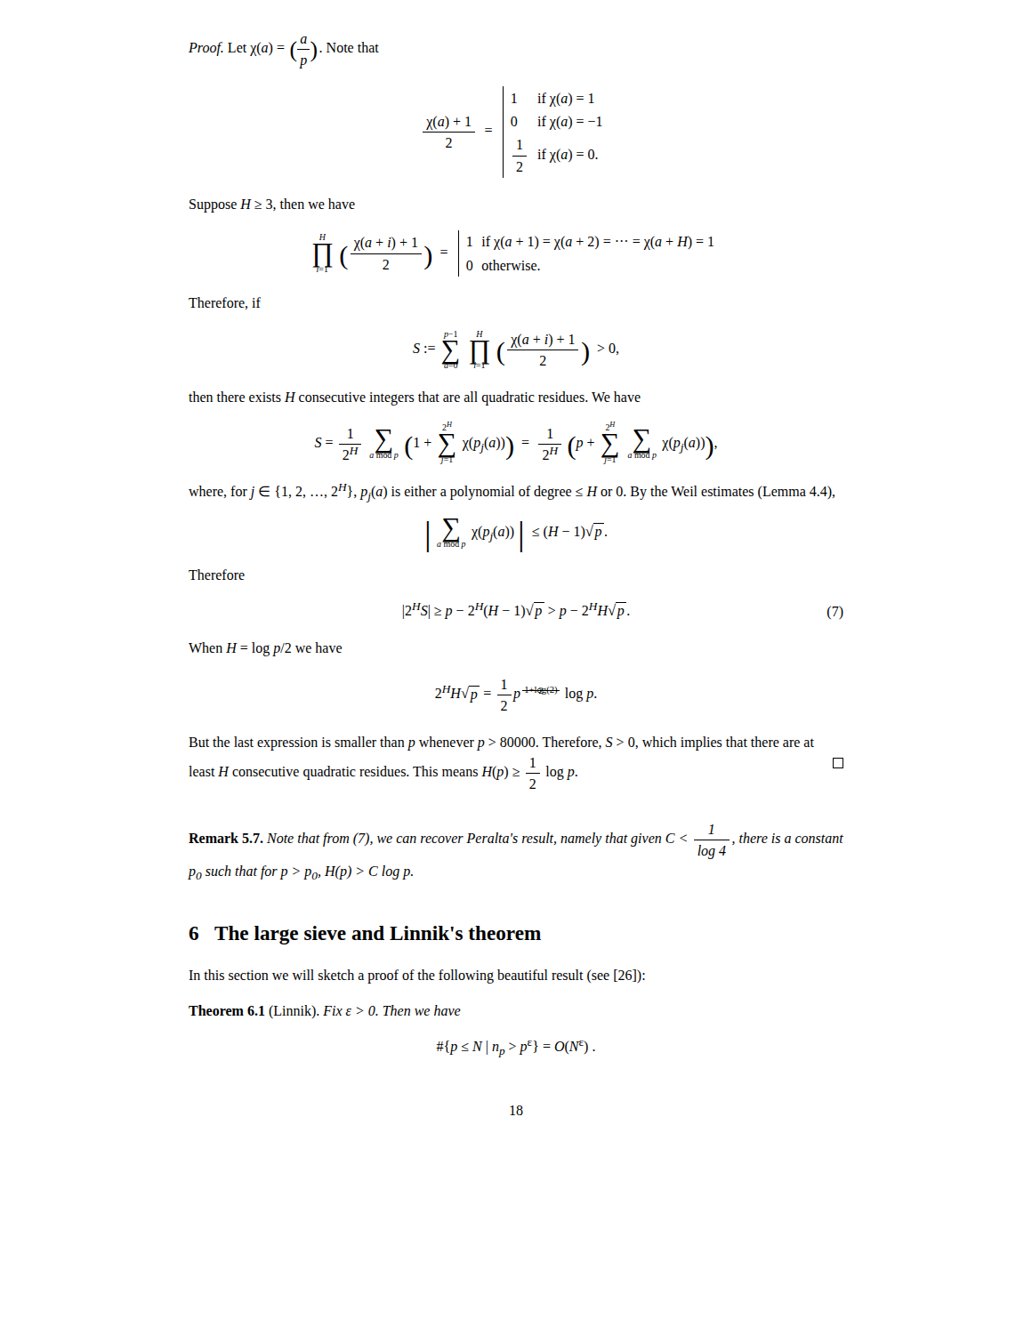Proof. Let χ(a) = (ap). Note that
χ(a) + 12 = 1 if χ(a) = 1 0 if χ(a) = −1 12 if χ(a) = 0.
Suppose H ≥ 3, then we have
H∏i=1 (χ(a + i) + 12) = 1 if χ(a + 1) = χ(a + 2) = ··· = χ(a + H) = 1 0 otherwise.
Therefore, if
S := p−1∑a=0 H∏i=1 (χ(a + i) + 12) > 0,
then there exists H consecutive integers that are all quadratic residues. We have
S = 12H ∑a mod p (1 + 2H∑j=1 χ(pj(a))) = 12H (p + 2H∑j=1 ∑a mod p χ(pj(a))),
where, for j ∈ {1, 2, …, 2H}, pj(a) is either a polynomial of degree ≤ H or 0. By the Weil estimates (Lemma 4.4),
| ∑a mod p χ(pj(a)) | ≤ (H − 1)√p.
Therefore
|2HS| ≥ p − 2H(H − 1)√p > p − 2HH√p. (7)
When H = log p/2 we have
2HH√p = 12 p1+log(2) 2 log p.
But the last expression is smaller than p whenever p > 80000. Therefore, S > 0, which implies that there are at least H consecutive quadratic residues. This means H(p) ≥ 12 log p.
Remark 5.7. Note that from (7), we can recover Peralta's result, namely that given C < 1 log 4, there is a constant p0 such that for p > p0, H(p) > C log p.
6 The large sieve and Linnik's theorem
In this section we will sketch a proof of the following beautiful result (see [26]):
Theorem 6.1 (Linnik). Fix ε > 0. Then we have
#{p ≤ N | np > pε} = O(Nε) .
18